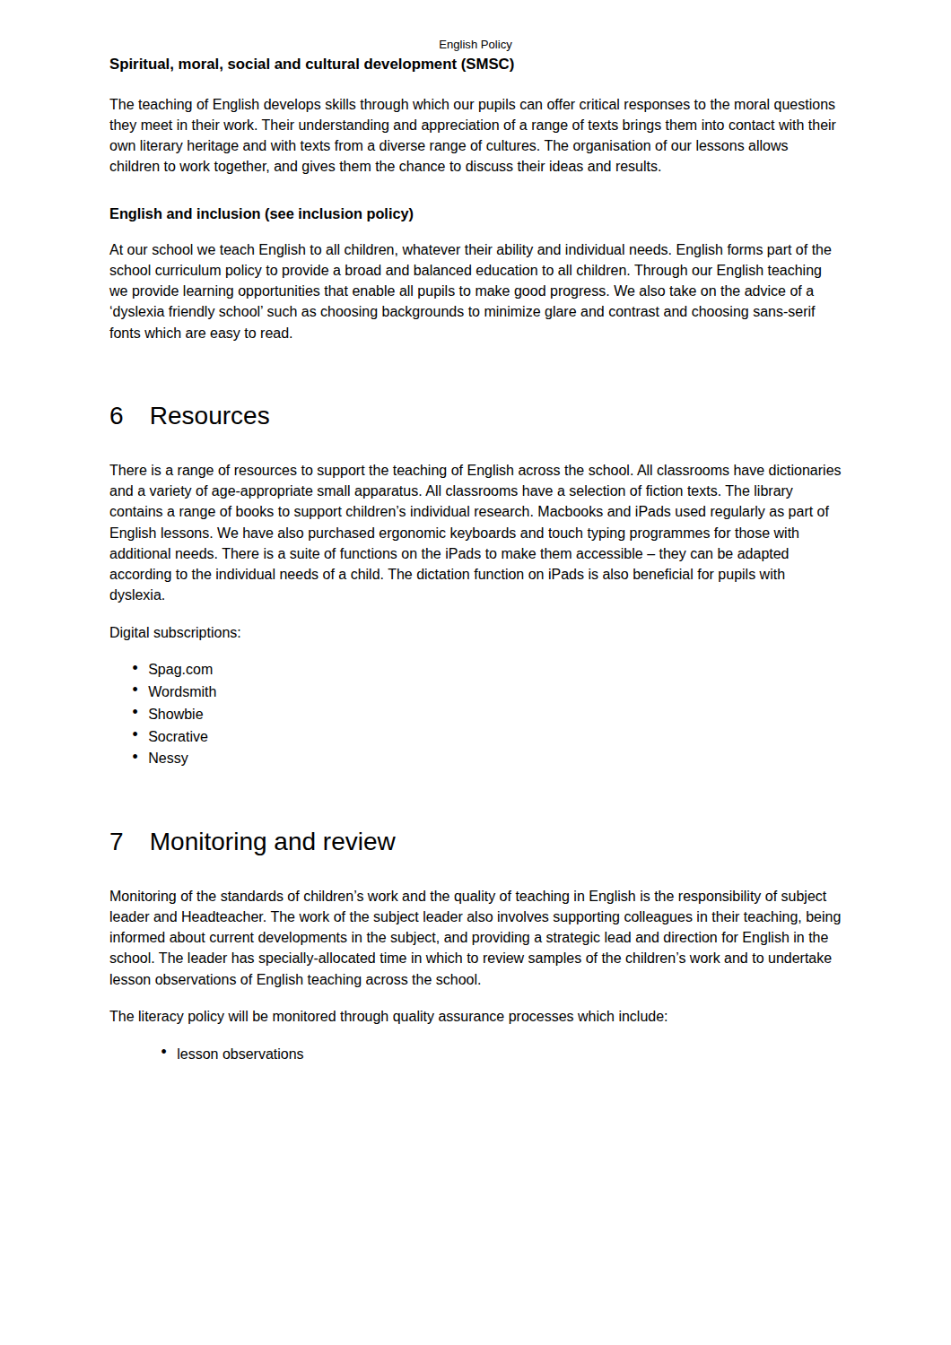English Policy
Spiritual, moral, social and cultural development (SMSC)
The teaching of English develops skills through which our pupils can offer critical responses to the moral questions they meet in their work. Their understanding and appreciation of a range of texts brings them into contact with their own literary heritage and with texts from a diverse range of cultures. The organisation of our lessons allows children to work together, and gives them the chance to discuss their ideas and results.
English and inclusion (see inclusion policy)
At our school we teach English to all children, whatever their ability and individual needs. English forms part of the school curriculum policy to provide a broad and balanced education to all children. Through our English teaching we provide learning opportunities that enable all pupils to make good progress. We also take on the advice of a ‘dyslexia friendly school’ such as choosing backgrounds to minimize glare and contrast and choosing sans-serif fonts which are easy to read.
6 Resources
There is a range of resources to support the teaching of English across the school. All classrooms have dictionaries and a variety of age-appropriate small apparatus. All classrooms have a selection of fiction texts. The library contains a range of books to support children’s individual research. Macbooks and iPads used regularly as part of English lessons. We have also purchased ergonomic keyboards and touch typing programmes for those with additional needs. There is a suite of functions on the iPads to make them accessible – they can be adapted according to the individual needs of a child. The dictation function on iPads is also beneficial for pupils with dyslexia.
Digital subscriptions:
Spag.com
Wordsmith
Showbie
Socrative
Nessy
7 Monitoring and review
Monitoring of the standards of children’s work and the quality of teaching in English is the responsibility of subject leader and Headteacher. The work of the subject leader also involves supporting colleagues in their teaching, being informed about current developments in the subject, and providing a strategic lead and direction for English in the school. The leader has specially-allocated time in which to review samples of the children’s work and to undertake lesson observations of English teaching across the school.
The literacy policy will be monitored through quality assurance processes which include:
lesson observations